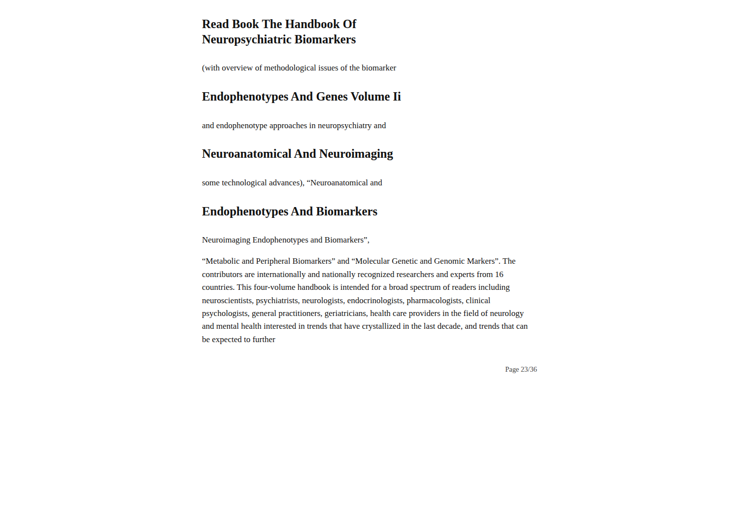Read Book The Handbook Of Neuropsychiatric Biomarkers
(with overview of methodological issues of the biomarker
Endophenotypes And Genes Volume Ii
and endophenotype approaches in neuropsychiatry and
Neuroanatomical And Neuroimaging
some technological advances), “Neuroanatomical and
Endophenotypes And Biomarkers
Neuroimaging Endophenotypes and Biomarkers”,
“Metabolic and Peripheral Biomarkers” and “Molecular Genetic and Genomic Markers”. The contributors are internationally and nationally recognized researchers and experts from 16 countries. This four-volume handbook is intended for a broad spectrum of readers including neuroscientists, psychiatrists, neurologists, endocrinologists, pharmacologists, clinical psychologists, general practitioners, geriatricians, health care providers in the field of neurology and mental health interested in trends that have crystallized in the last decade, and trends that can be expected to further
Page 23/36